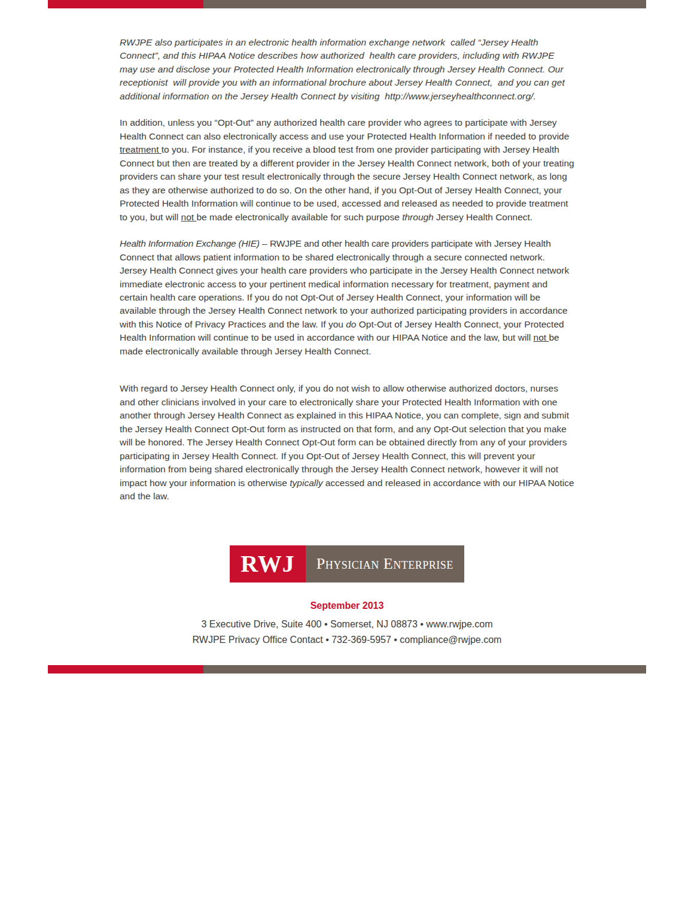RWJPE also participates in an electronic health information exchange network called “Jersey Health Connect”, and this HIPAA Notice describes how authorized health care providers, including with RWJPE may use and disclose your Protected Health Information electronically through Jersey Health Connect. Our receptionist will provide you with an informational brochure about Jersey Health Connect, and you can get additional information on the Jersey Health Connect by visiting http://www.jerseyhealthconnect.org/.
In addition, unless you “Opt-Out” any authorized health care provider who agrees to participate with Jersey Health Connect can also electronically access and use your Protected Health Information if needed to provide treatment to you. For instance, if you receive a blood test from one provider participating with Jersey Health Connect but then are treated by a different provider in the Jersey Health Connect network, both of your treating providers can share your test result electronically through the secure Jersey Health Connect network, as long as they are otherwise authorized to do so. On the other hand, if you Opt-Out of Jersey Health Connect, your Protected Health Information will continue to be used, accessed and released as needed to provide treatment to you, but will not be made electronically available for such purpose through Jersey Health Connect.
Health Information Exchange (HIE) – RWJPE and other health care providers participate with Jersey Health Connect that allows patient information to be shared electronically through a secure connected network. Jersey Health Connect gives your health care providers who participate in the Jersey Health Connect network immediate electronic access to your pertinent medical information necessary for treatment, payment and certain health care operations. If you do not Opt-Out of Jersey Health Connect, your information will be available through the Jersey Health Connect network to your authorized participating providers in accordance with this Notice of Privacy Practices and the law. If you do Opt-Out of Jersey Health Connect, your Protected Health Information will continue to be used in accordance with our HIPAA Notice and the law, but will not be made electronically available through Jersey Health Connect.
With regard to Jersey Health Connect only, if you do not wish to allow otherwise authorized doctors, nurses and other clinicians involved in your care to electronically share your Protected Health Information with one another through Jersey Health Connect as explained in this HIPAA Notice, you can complete, sign and submit the Jersey Health Connect Opt-Out form as instructed on that form, and any Opt-Out selection that you make will be honored. The Jersey Health Connect Opt-Out form can be obtained directly from any of your providers participating in Jersey Health Connect. If you Opt-Out of Jersey Health Connect, this will prevent your information from being shared electronically through the Jersey Health Connect network, however it will not impact how your information is otherwise typically accessed and released in accordance with our HIPAA Notice and the law.
RWJ
Physician Enterprise
September 2013
3 Executive Drive, Suite 400 • Somerset, NJ 08873 • www.rwjpe.com
RWJPE Privacy Office Contact • 732-369-5957 • compliance@rwjpe.com